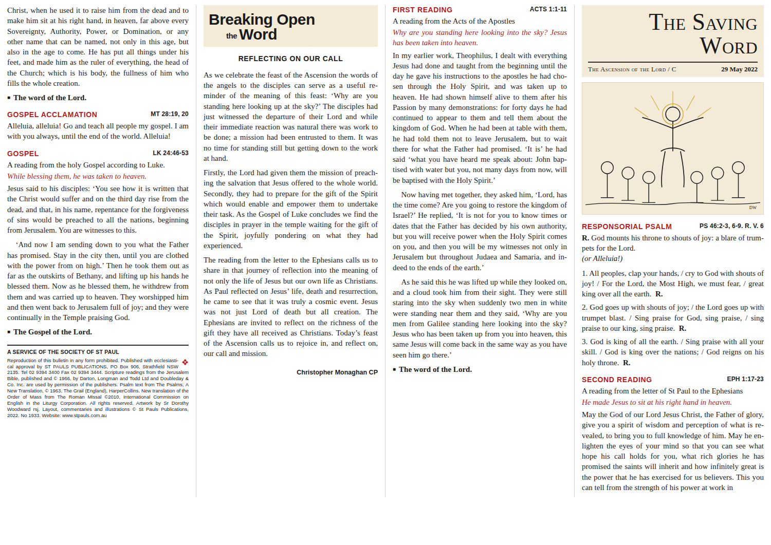Christ, when he used it to raise him from the dead and to make him sit at his right hand, in heaven, far above every Sovereignty, Authority, Power, or Domination, or any other name that can be named, not only in this age, but also in the age to come. He has put all things under his feet, and made him as the ruler of everything, the head of the Church; which is his body, the fullness of him who fills the whole creation.
The word of the Lord.
Mt 28:19, 20 Gospel Acclamation
Alleluia, alleluia! Go and teach all people my gospel. I am with you always, until the end of the world. Alleluia!
Lk 24:46-53 Gospel
A reading from the holy Gospel according to Luke.
While blessing them, he was taken to heaven.
Jesus said to his disciples: ‘You see how it is written that the Christ would suffer and on the third day rise from the dead, and that, in his name, repentance for the forgiveness of sins would be preached to all the nations, beginning from Jerusalem. You are witnesses to this.
‘And now I am sending down to you what the Father has promised. Stay in the city then, until you are clothed with the power from on high.’ Then he took them out as far as the outskirts of Bethany, and lifting up his hands he blessed them. Now as he blessed them, he withdrew from them and was carried up to heaven. They worshipped him and then went back to Jerusalem full of joy; and they were continually in the Temple praising God.
The Gospel of the Lord.
A SERVICE OF THE SOCIETY OF ST PAUL
❖
Reproduction of this bulletin in any form prohibited. Published with ecclesiastical approval by ST PAULS PUBLICATIONS, PO Box 906, Strathfield NSW 2135. Tel 02 9394 3400 Fax 02 9394 3444. Scripture readings from the Jerusalem Bible, published and © 1966, by Darton, Longman and Todd Ltd and Doubleday & Co. Inc. are used by permission of the publishers. Psalm text from The Psalms, A New Translation, © 1963, The Grail (England), HarperCollins. New translation of the Order of Mass from The Roman Missal ©2010, International Commission on English in the Liturgy Corporation. All rights reserved. Artwork by Sr Dorothy Woodward rsj. Layout, commentaries and illustrations © St Pauls Publications, 2022. No 1933. Website: www.stpauls.com.au
Breaking Open
the Word
Reflecting on our call
As we celebrate the feast of the Ascension the words of the angels to the disciples can serve as a useful reminder of the meaning of this feast: ‘Why are you standing here looking up at the sky?’ The disciples had just witnessed the departure of their Lord and while their immediate reaction was natural there was work to be done; a mission had been entrusted to them. It was no time for standing still but getting down to the work at hand.
Firstly, the Lord had given them the mission of preaching the salvation that Jesus offered to the whole world. Secondly, they had to prepare for the gift of the Spirit which would enable and empower them to undertake their task. As the Gospel of Luke concludes we find the disciples in prayer in the temple waiting for the gift of the Spirit, joyfully pondering on what they had experienced.
The reading from the letter to the Ephesians calls us to share in that journey of reflection into the meaning of not only the life of Jesus but our own life as Christians. As Paul reflected on Jesus’ life, death and resurrection, he came to see that it was truly a cosmic event. Jesus was not just Lord of death but all creation. The Ephesians are invited to reflect on the richness of the gift they have all received as Christians. Today’s feast of the Ascension calls us to rejoice in, and reflect on, our call and mission.
Christopher Monaghan CP
Acts 1:1-11 First Reading
A reading from the Acts of the Apostles
Why are you standing here looking into the sky? Jesus has been taken into heaven.
In my earlier work, Theophilus, I dealt with everything Jesus had done and taught from the beginning until the day he gave his instructions to the apostles he had chosen through the Holy Spirit, and was taken up to heaven. He had shown himself alive to them after his Passion by many demonstrations: for forty days he had continued to appear to them and tell them about the kingdom of God. When he had been at table with them, he had told them not to leave Jerusalem, but to wait there for what the Father had promised. ‘It is’ he had said ‘what you have heard me speak about: John baptised with water but you, not many days from now, will be baptised with the Holy Spirit.’
Now having met together, they asked him, ‘Lord, has the time come? Are you going to restore the kingdom of Israel?’ He replied, ‘It is not for you to know times or dates that the Father has decided by his own authority, but you will receive power when the Holy Spirit comes on you, and then you will be my witnesses not only in Jerusalem but throughout Judaea and Samaria, and indeed to the ends of the earth.’
As he said this he was lifted up while they looked on, and a cloud took him from their sight. They were still staring into the sky when suddenly two men in white were standing near them and they said, ‘Why are you men from Galilee standing here looking into the sky? Jesus who has been taken up from you into heaven, this same Jesus will come back in the same way as you have seen him go there.’
The word of the Lord.
The Saving Word
The Ascension of the Lord / C 29 May 2022
Line illustration of the Ascension: Christ with arms outstretched above a group of apostles DW
Ps 46:2-3, 6-9. R. v. 6 Responsorial Psalm
R. God mounts his throne to shouts of joy: a blare of trumpets for the Lord.
(or Alleluia!)
1. All peoples, clap your hands, / cry to God with shouts of joy! / For the Lord, the Most High, we must fear, / great king over all the earth. R.
2. God goes up with shouts of joy; / the Lord goes up with trumpet blast. / Sing praise for God, sing praise, / sing praise to our king, sing praise. R.
3. God is king of all the earth. / Sing praise with all your skill. / God is king over the nations; / God reigns on his holy throne. R.
Eph 1:17-23 Second Reading
A reading from the letter of St Paul to the Ephesians
He made Jesus to sit at his right hand in heaven.
May the God of our Lord Jesus Christ, the Father of glory, give you a spirit of wisdom and perception of what is revealed, to bring you to full knowledge of him. May he enlighten the eyes of your mind so that you can see what hope his call holds for you, what rich glories he has promised the saints will inherit and how infinitely great is the power that he has exercised for us believers. This you can tell from the strength of his power at work in